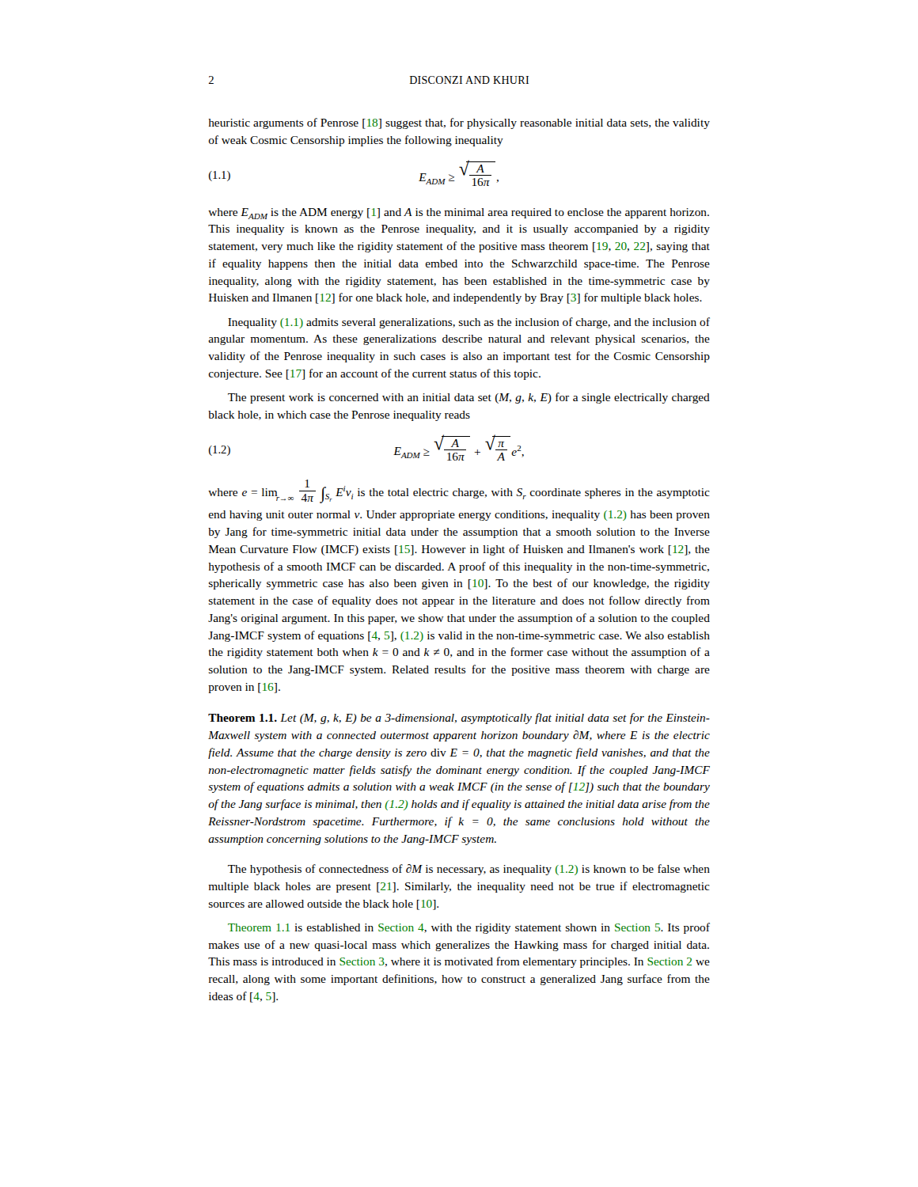2 DISCONZI AND KHURI
heuristic arguments of Penrose [18] suggest that, for physically reasonable initial data sets, the validity of weak Cosmic Censorship implies the following inequality
(1.1) EADM ≥ A 16π,
where EADM is the ADM energy [1] and A is the minimal area required to enclose the apparent horizon. This inequality is known as the Penrose inequality, and it is usually accompanied by a rigidity statement, very much like the rigidity statement of the positive mass theorem [19, 20, 22], saying that if equality happens then the initial data embed into the Schwarzchild space-time. The Penrose inequality, along with the rigidity statement, has been established in the time-symmetric case by Huisken and Ilmanen [12] for one black hole, and independently by Bray [3] for multiple black holes.
Inequality (1.1) admits several generalizations, such as the inclusion of charge, and the inclusion of angular momentum. As these generalizations describe natural and relevant physical scenarios, the validity of the Penrose inequality in such cases is also an important test for the Cosmic Censorship conjecture. See [17] for an account of the current status of this topic.
The present work is concerned with an initial data set (M, g, k, E) for a single electrically charged black hole, in which case the Penrose inequality reads
(1.2) EADM ≥ A 16π + πA e2,
where e = limr→∞ 14π ∫Sr Eiνi is the total electric charge, with Sr coordinate spheres in the asymptotic end having unit outer normal ν. Under appropriate energy conditions, inequality (1.2) has been proven by Jang for time-symmetric initial data under the assumption that a smooth solution to the Inverse Mean Curvature Flow (IMCF) exists [15]. However in light of Huisken and Ilmanen's work [12], the hypothesis of a smooth IMCF can be discarded. A proof of this inequality in the non-time-symmetric, spherically symmetric case has also been given in [10]. To the best of our knowledge, the rigidity statement in the case of equality does not appear in the literature and does not follow directly from Jang's original argument. In this paper, we show that under the assumption of a solution to the coupled Jang-IMCF system of equations [4, 5], (1.2) is valid in the non-time-symmetric case. We also establish the rigidity statement both when k = 0 and k ≠ 0, and in the former case without the assumption of a solution to the Jang-IMCF system. Related results for the positive mass theorem with charge are proven in [16].
Theorem 1.1. Let (M, g, k, E) be a 3-dimensional, asymptotically flat initial data set for the Einstein-Maxwell system with a connected outermost apparent horizon boundary ∂M, where E is the electric field. Assume that the charge density is zero div E = 0, that the magnetic field vanishes, and that the non-electromagnetic matter fields satisfy the dominant energy condition. If the coupled Jang-IMCF system of equations admits a solution with a weak IMCF (in the sense of [12]) such that the boundary of the Jang surface is minimal, then (1.2) holds and if equality is attained the initial data arise from the Reissner-Nordstrom spacetime. Furthermore, if k = 0, the same conclusions hold without the assumption concerning solutions to the Jang-IMCF system.
The hypothesis of connectedness of ∂M is necessary, as inequality (1.2) is known to be false when multiple black holes are present [21]. Similarly, the inequality need not be true if electromagnetic sources are allowed outside the black hole [10].
Theorem 1.1 is established in Section 4, with the rigidity statement shown in Section 5. Its proof makes use of a new quasi-local mass which generalizes the Hawking mass for charged initial data. This mass is introduced in Section 3, where it is motivated from elementary principles. In Section 2 we recall, along with some important definitions, how to construct a generalized Jang surface from the ideas of [4, 5].